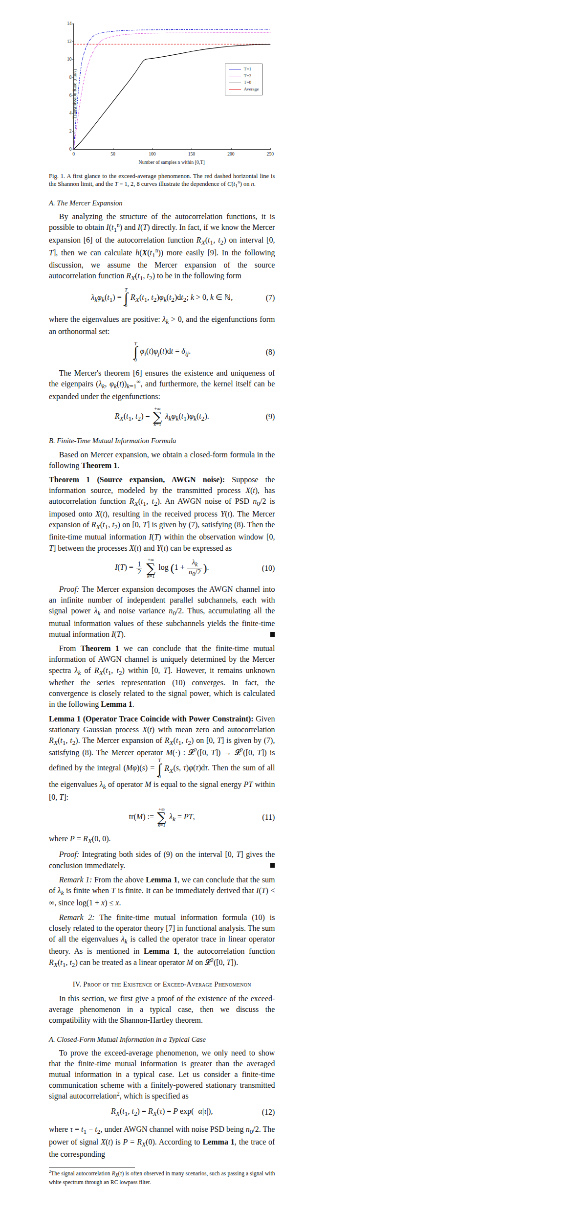Transmission Rate (nat/s)
14 12 10 8 6 4 2 0 0 50 100 150 200 250
T=1
T=2
T=8
Average
Number of samples n within [0,T]
Fig. 1. A first glance to the exceed-average phenomenon. The red dashed horizontal line is the Shannon limit, and the T = 1, 2, 8 curves illustrate the dependence of C(t1n) on n.
A. The Mercer Expansion
By analyzing the structure of the autocorrelation functions, it is possible to obtain I(t1n) and I(T) directly. In fact, if we know the Mercer expansion [6] of the autocorrelation function RX(t1, t2) on interval [0, T], then we can calculate h(X(t1n)) more easily [9]. In the following discussion, we assume the Mercer expansion of the source autocorrelation function RX(t1, t2) to be in the following form
λk φk(t1) = T∫0 RX(t1, t2)φk(t2)dt2; k > 0, k ∈ ℕ, (7)
where the eigenvalues are positive: λk > 0, and the eigenfunctions form an orthonormal set:
T∫0 φi(t)φj(t)dt = δij. (8)
The Mercer's theorem [6] ensures the existence and uniqueness of the eigenpairs (λk, φk(t))k=1∞, and furthermore, the kernel itself can be expanded under the eigenfunctions:
RX(t1, t2) = +∞∑k=1 λk φk(t1)φk(t2). (9)
B. Finite-Time Mutual Information Formula
Based on Mercer expansion, we obtain a closed-form formula in the following Theorem 1.
Theorem 1 (Source expansion, AWGN noise): Suppose the information source, modeled by the transmitted process X(t), has autocorrelation function RX(t1, t2). An AWGN noise of PSD n0/2 is imposed onto X(t), resulting in the received process Y(t). The Mercer expansion of RX(t1, t2) on [0, T] is given by (7), satisfying (8). Then the finite-time mutual information I(T) within the observation window [0, T] between the processes X(t) and Y(t) can be expressed as
I(T) = 12 +∞∑k=1 log (1 + λk n0/2). (10)
Proof: The Mercer expansion decomposes the AWGN channel into an infinite number of independent parallel subchannels, each with signal power λk and noise variance n0/2. Thus, accumulating all the mutual information values of these subchannels yields the finite-time mutual information I(T).
From Theorem 1 we can conclude that the finite-time mutual information of AWGN channel is uniquely determined by the Mercer spectra λk of RX(t1, t2) within [0, T]. However, it remains unknown whether the series representation (10) converges. In fact, the convergence is closely related to the signal power, which is calculated in the following Lemma 1.
Lemma 1 (Operator Trace Coincide with Power Constraint): Given stationary Gaussian process X(t) with mean zero and autocorrelation RX(t1, t2). The Mercer expansion of RX(t1, t2) on [0, T] is given by (7), satisfying (8). The Mercer operator M(·) : 𝓛2([0, T]) → 𝓛2([0, T]) is defined by the integral (Mφ)(s) = T∫0 RX(s, τ)φ(τ)dτ. Then the sum of all the eigenvalues λk of operator M is equal to the signal energy PT within [0, T]:
tr(M) := +∞∑k=1 λk = PT, (11)
where P = RX(0, 0).
Proof: Integrating both sides of (9) on the interval [0, T] gives the conclusion immediately.
Remark 1: From the above Lemma 1, we can conclude that the sum of λk is finite when T is finite. It can be immediately derived that I(T) < ∞, since log(1 + x) ≤ x.
Remark 2: The finite-time mutual information formula (10) is closely related to the operator theory [7] in functional analysis. The sum of all the eigenvalues λk is called the operator trace in linear operator theory. As is mentioned in Lemma 1, the autocorrelation function RX(t1, t2) can be treated as a linear operator M on 𝓛2([0, T]).
IV. Proof of the Existence of Exceed-Average Phenomenon
In this section, we first give a proof of the existence of the exceed-average phenomenon in a typical case, then we discuss the compatibility with the Shannon-Hartley theorem.
A. Closed-Form Mutual Information in a Typical Case
To prove the exceed-average phenomenon, we only need to show that the finite-time mutual information is greater than the averaged mutual information in a typical case. Let us consider a finite-time communication scheme with a finitely-powered stationary transmitted signal autocorrelation2, which is specified as
RX(t1, t2) = RX(τ) = P exp(−α|τ|), (12)
where τ = t1 − t2, under AWGN channel with noise PSD being n0/2. The power of signal X(t) is P = RX(0). According to Lemma 1, the trace of the corresponding
2The signal autocorrelation RX(τ) is often observed in many scenarios, such as passing a signal with white spectrum through an RC lowpass filter.